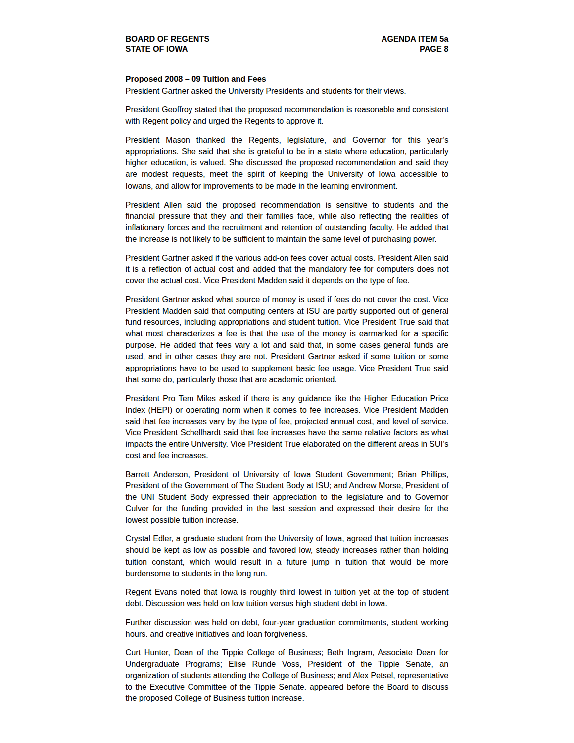| BOARD OF REGENTS | AGENDA ITEM 5a |
| STATE OF IOWA | PAGE 8 |
Proposed 2008 – 09 Tuition and Fees
President Gartner asked the University Presidents and students for their views.
President Geoffroy stated that the proposed recommendation is reasonable and consistent with Regent policy and urged the Regents to approve it.
President Mason thanked the Regents, legislature, and Governor for this year’s appropriations. She said that she is grateful to be in a state where education, particularly higher education, is valued. She discussed the proposed recommendation and said they are modest requests, meet the spirit of keeping the University of Iowa accessible to Iowans, and allow for improvements to be made in the learning environment.
President Allen said the proposed recommendation is sensitive to students and the financial pressure that they and their families face, while also reflecting the realities of inflationary forces and the recruitment and retention of outstanding faculty. He added that the increase is not likely to be sufficient to maintain the same level of purchasing power.
President Gartner asked if the various add-on fees cover actual costs. President Allen said it is a reflection of actual cost and added that the mandatory fee for computers does not cover the actual cost. Vice President Madden said it depends on the type of fee.
President Gartner asked what source of money is used if fees do not cover the cost. Vice President Madden said that computing centers at ISU are partly supported out of general fund resources, including appropriations and student tuition. Vice President True said that what most characterizes a fee is that the use of the money is earmarked for a specific purpose. He added that fees vary a lot and said that, in some cases general funds are used, and in other cases they are not. President Gartner asked if some tuition or some appropriations have to be used to supplement basic fee usage. Vice President True said that some do, particularly those that are academic oriented.
President Pro Tem Miles asked if there is any guidance like the Higher Education Price Index (HEPI) or operating norm when it comes to fee increases. Vice President Madden said that fee increases vary by the type of fee, projected annual cost, and level of service. Vice President Schellhardt said that fee increases have the same relative factors as what impacts the entire University. Vice President True elaborated on the different areas in SUI’s cost and fee increases.
Barrett Anderson, President of University of Iowa Student Government; Brian Phillips, President of the Government of The Student Body at ISU; and Andrew Morse, President of the UNI Student Body expressed their appreciation to the legislature and to Governor Culver for the funding provided in the last session and expressed their desire for the lowest possible tuition increase.
Crystal Edler, a graduate student from the University of Iowa, agreed that tuition increases should be kept as low as possible and favored low, steady increases rather than holding tuition constant, which would result in a future jump in tuition that would be more burdensome to students in the long run.
Regent Evans noted that Iowa is roughly third lowest in tuition yet at the top of student debt. Discussion was held on low tuition versus high student debt in Iowa.
Further discussion was held on debt, four-year graduation commitments, student working hours, and creative initiatives and loan forgiveness.
Curt Hunter, Dean of the Tippie College of Business; Beth Ingram, Associate Dean for Undergraduate Programs; Elise Runde Voss, President of the Tippie Senate, an organization of students attending the College of Business; and Alex Petsel, representative to the Executive Committee of the Tippie Senate, appeared before the Board to discuss the proposed College of Business tuition increase.